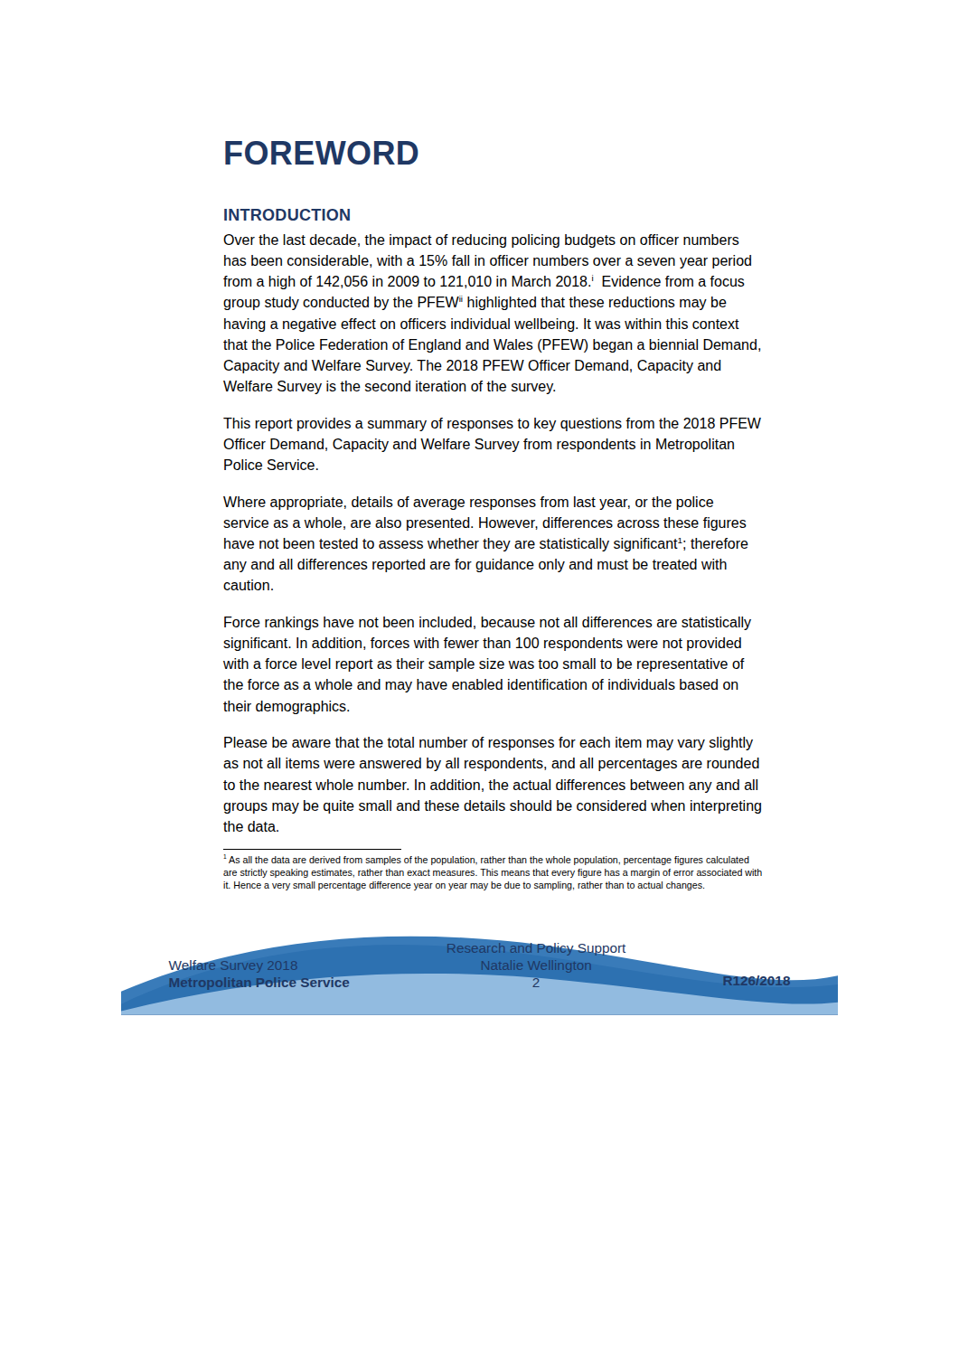FOREWORD
INTRODUCTION
Over the last decade, the impact of reducing policing budgets on officer numbers has been considerable, with a 15% fall in officer numbers over a seven year period from a high of 142,056 in 2009 to 121,010 in March 2018.i Evidence from a focus group study conducted by the PFEWii highlighted that these reductions may be having a negative effect on officers individual wellbeing. It was within this context that the Police Federation of England and Wales (PFEW) began a biennial Demand, Capacity and Welfare Survey. The 2018 PFEW Officer Demand, Capacity and Welfare Survey is the second iteration of the survey.
This report provides a summary of responses to key questions from the 2018 PFEW Officer Demand, Capacity and Welfare Survey from respondents in Metropolitan Police Service.
Where appropriate, details of average responses from last year, or the police service as a whole, are also presented. However, differences across these figures have not been tested to assess whether they are statistically significant1; therefore any and all differences reported are for guidance only and must be treated with caution.
Force rankings have not been included, because not all differences are statistically significant. In addition, forces with fewer than 100 respondents were not provided with a force level report as their sample size was too small to be representative of the force as a whole and may have enabled identification of individuals based on their demographics.
Please be aware that the total number of responses for each item may vary slightly as not all items were answered by all respondents, and all percentages are rounded to the nearest whole number. In addition, the actual differences between any and all groups may be quite small and these details should be considered when interpreting the data.
1 As all the data are derived from samples of the population, rather than the whole population, percentage figures calculated are strictly speaking estimates, rather than exact measures. This means that every figure has a margin of error associated with it. Hence a very small percentage difference year on year may be due to sampling, rather than to actual changes.
Welfare Survey 2018
Metropolitan Police Service
Research and Policy Support
Natalie Wellington
2
R126/2018